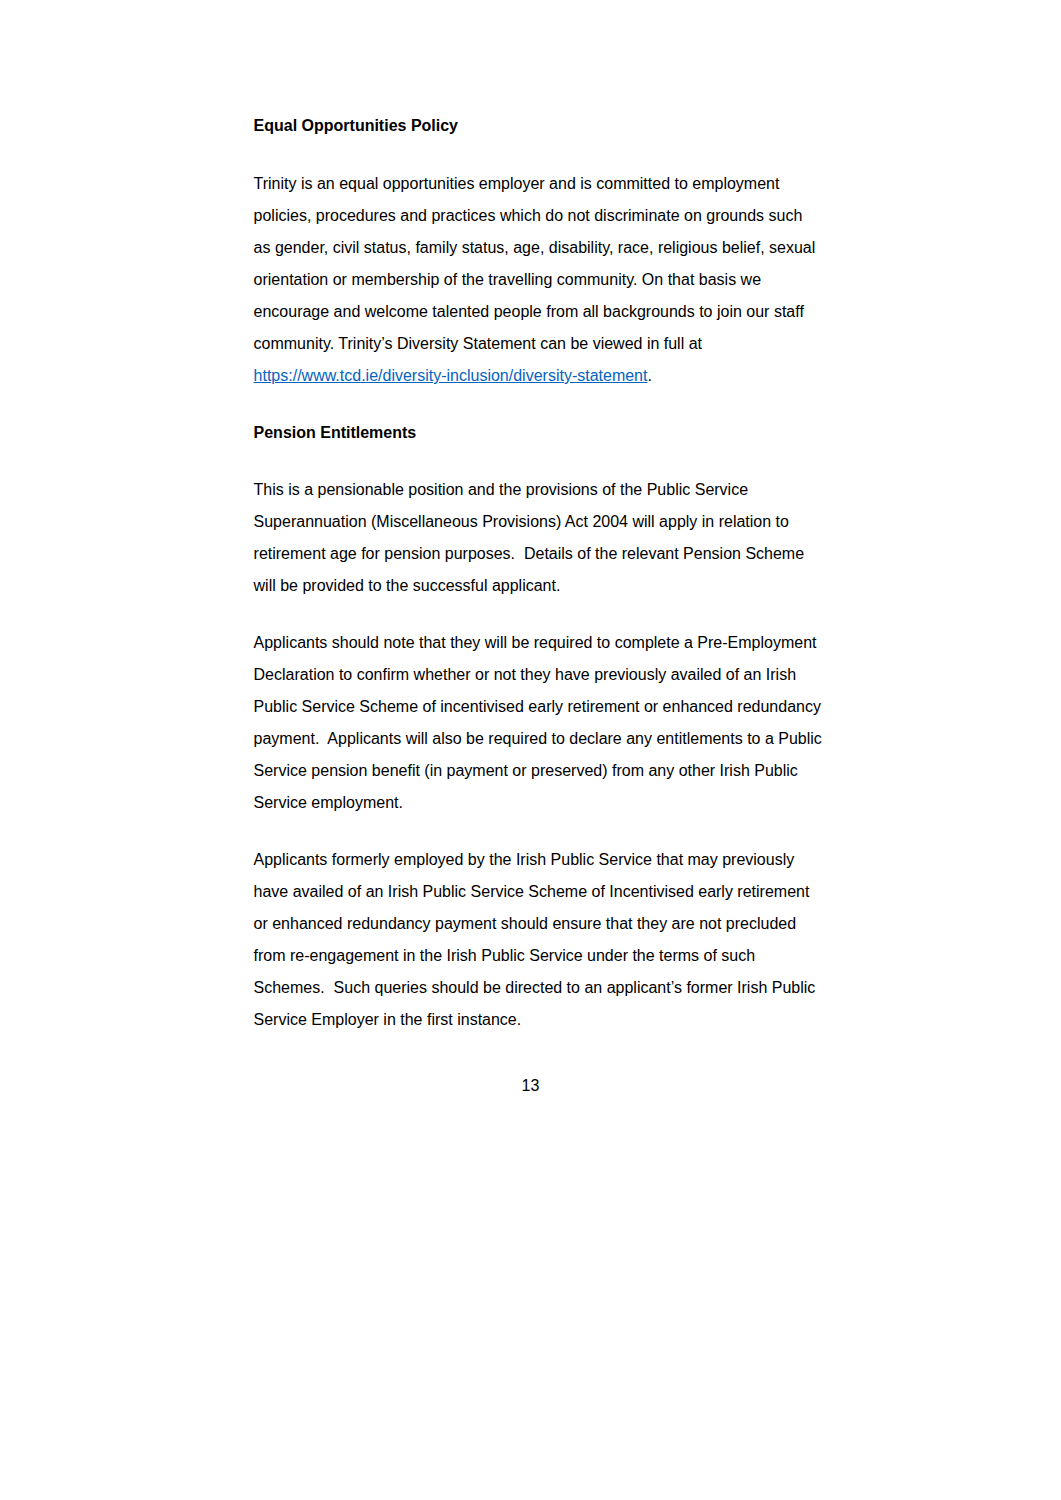Equal Opportunities Policy
Trinity is an equal opportunities employer and is committed to employment policies, procedures and practices which do not discriminate on grounds such as gender, civil status, family status, age, disability, race, religious belief, sexual orientation or membership of the travelling community. On that basis we encourage and welcome talented people from all backgrounds to join our staff community. Trinity’s Diversity Statement can be viewed in full at https://www.tcd.ie/diversity-inclusion/diversity-statement.
Pension Entitlements
This is a pensionable position and the provisions of the Public Service Superannuation (Miscellaneous Provisions) Act 2004 will apply in relation to retirement age for pension purposes. Details of the relevant Pension Scheme will be provided to the successful applicant.
Applicants should note that they will be required to complete a Pre-Employment Declaration to confirm whether or not they have previously availed of an Irish Public Service Scheme of incentivised early retirement or enhanced redundancy payment. Applicants will also be required to declare any entitlements to a Public Service pension benefit (in payment or preserved) from any other Irish Public Service employment.
Applicants formerly employed by the Irish Public Service that may previously have availed of an Irish Public Service Scheme of Incentivised early retirement or enhanced redundancy payment should ensure that they are not precluded from re-engagement in the Irish Public Service under the terms of such Schemes. Such queries should be directed to an applicant’s former Irish Public Service Employer in the first instance.
13